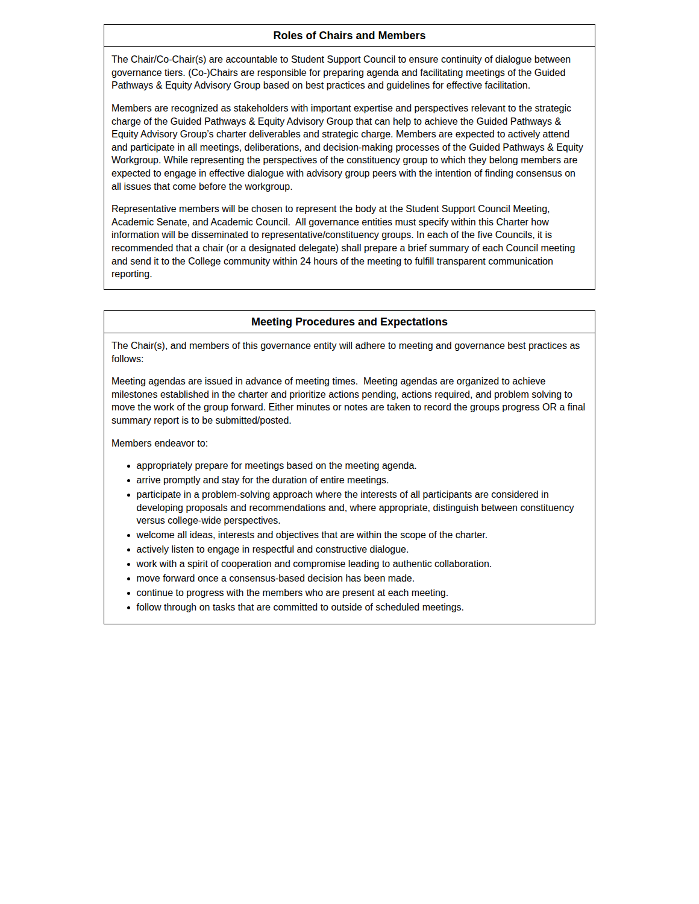| Roles of Chairs and Members |
| --- |
| The Chair/Co-Chair(s) are accountable to Student Support Council to ensure continuity of dialogue between governance tiers. (Co-)Chairs are responsible for preparing agenda and facilitating meetings of the Guided Pathways & Equity Advisory Group based on best practices and guidelines for effective facilitation. Members are recognized as stakeholders with important expertise and perspectives relevant to the strategic charge of the Guided Pathways & Equity Advisory Group that can help to achieve the Guided Pathways & Equity Advisory Group’s charter deliverables and strategic charge. Members are expected to actively attend and participate in all meetings, deliberations, and decision-making processes of the Guided Pathways & Equity Workgroup. While representing the perspectives of the constituency group to which they belong members are expected to engage in effective dialogue with advisory group peers with the intention of finding consensus on all issues that come before the workgroup. Representative members will be chosen to represent the body at the Student Support Council Meeting, Academic Senate, and Academic Council. All governance entities must specify within this Charter how information will be disseminated to representative/constituency groups. In each of the five Councils, it is recommended that a chair (or a designated delegate) shall prepare a brief summary of each Council meeting and send it to the College community within 24 hours of the meeting to fulfill transparent communication reporting. |
| Meeting Procedures and Expectations |
| --- |
| The Chair(s), and members of this governance entity will adhere to meeting and governance best practices as follows: Meeting agendas are issued in advance of meeting times. Meeting agendas are organized to achieve milestones established in the charter and prioritize actions pending, actions required, and problem solving to move the work of the group forward. Either minutes or notes are taken to record the groups progress OR a final summary report is to be submitted/posted. Members endeavor to: appropriately prepare for meetings based on the meeting agenda. arrive promptly and stay for the duration of entire meetings. participate in a problem-solving approach where the interests of all participants are considered in developing proposals and recommendations and, where appropriate, distinguish between constituency versus college-wide perspectives. welcome all ideas, interests and objectives that are within the scope of the charter. actively listen to engage in respectful and constructive dialogue. work with a spirit of cooperation and compromise leading to authentic collaboration. move forward once a consensus-based decision has been made. continue to progress with the members who are present at each meeting. follow through on tasks that are committed to outside of scheduled meetings. |